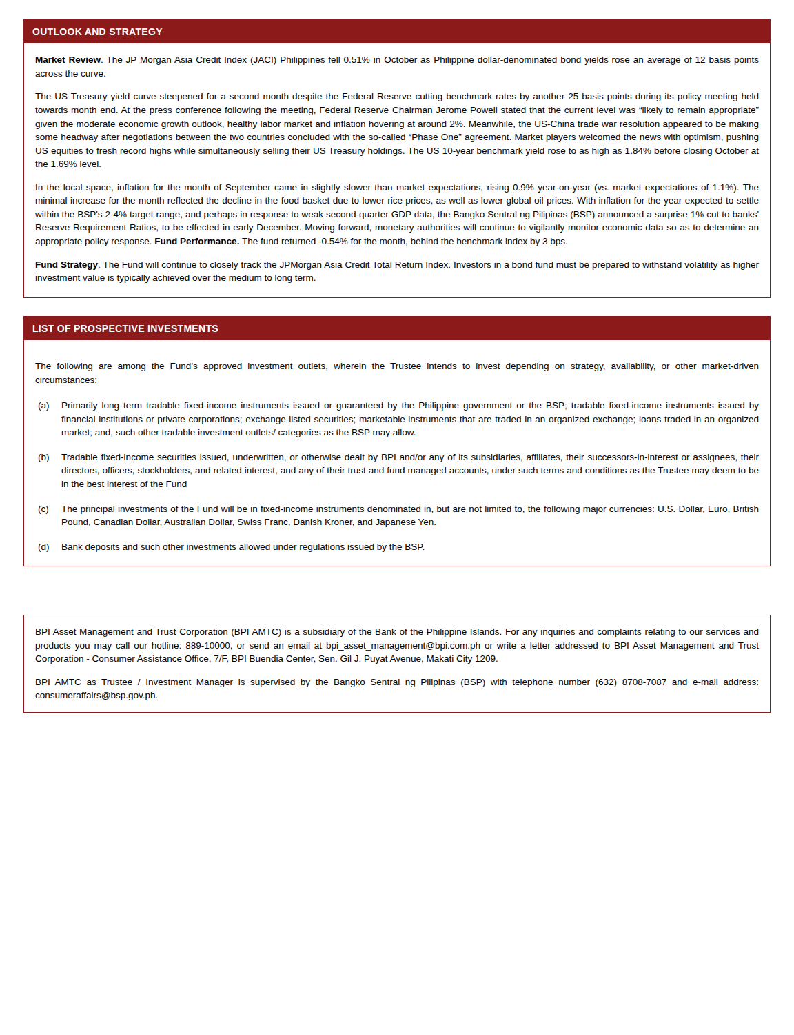OUTLOOK AND STRATEGY
Market Review. The JP Morgan Asia Credit Index (JACI) Philippines fell 0.51% in October as Philippine dollar-denominated bond yields rose an average of 12 basis points across the curve.
The US Treasury yield curve steepened for a second month despite the Federal Reserve cutting benchmark rates by another 25 basis points during its policy meeting held towards month end. At the press conference following the meeting, Federal Reserve Chairman Jerome Powell stated that the current level was “likely to remain appropriate” given the moderate economic growth outlook, healthy labor market and inflation hovering at around 2%. Meanwhile, the US-China trade war resolution appeared to be making some headway after negotiations between the two countries concluded with the so-called “Phase One” agreement. Market players welcomed the news with optimism, pushing US equities to fresh record highs while simultaneously selling their US Treasury holdings. The US 10-year benchmark yield rose to as high as 1.84% before closing October at the 1.69% level.
In the local space, inflation for the month of September came in slightly slower than market expectations, rising 0.9% year-on-year (vs. market expectations of 1.1%). The minimal increase for the month reflected the decline in the food basket due to lower rice prices, as well as lower global oil prices. With inflation for the year expected to settle within the BSP's 2-4% target range, and perhaps in response to weak second-quarter GDP data, the Bangko Sentral ng Pilipinas (BSP) announced a surprise 1% cut to banks' Reserve Requirement Ratios, to be effected in early December. Moving forward, monetary authorities will continue to vigilantly monitor economic data so as to determine an appropriate policy response. Fund Performance. The fund returned -0.54% for the month, behind the benchmark index by 3 bps.
Fund Strategy. The Fund will continue to closely track the JPMorgan Asia Credit Total Return Index. Investors in a bond fund must be prepared to withstand volatility as higher investment value is typically achieved over the medium to long term.
LIST OF PROSPECTIVE INVESTMENTS
The following are among the Fund’s approved investment outlets, wherein the Trustee intends to invest depending on strategy, availability, or other market-driven circumstances:
(a) Primarily long term tradable fixed-income instruments issued or guaranteed by the Philippine government or the BSP; tradable fixed-income instruments issued by financial institutions or private corporations; exchange-listed securities; marketable instruments that are traded in an organized exchange; loans traded in an organized market; and, such other tradable investment outlets/ categories as the BSP may allow.
(b) Tradable fixed-income securities issued, underwritten, or otherwise dealt by BPI and/or any of its subsidiaries, affiliates, their successors-in-interest or assignees, their directors, officers, stockholders, and related interest, and any of their trust and fund managed accounts, under such terms and conditions as the Trustee may deem to be in the best interest of the Fund
(c) The principal investments of the Fund will be in fixed-income instruments denominated in, but are not limited to, the following major currencies: U.S. Dollar, Euro, British Pound, Canadian Dollar, Australian Dollar, Swiss Franc, Danish Kroner, and Japanese Yen.
(d) Bank deposits and such other investments allowed under regulations issued by the BSP.
BPI Asset Management and Trust Corporation (BPI AMTC) is a subsidiary of the Bank of the Philippine Islands. For any inquiries and complaints relating to our services and products you may call our hotline: 889-10000, or send an email at bpi_asset_management@bpi.com.ph or write a letter addressed to BPI Asset Management and Trust Corporation - Consumer Assistance Office, 7/F, BPI Buendia Center, Sen. Gil J. Puyat Avenue, Makati City 1209.
BPI AMTC as Trustee / Investment Manager is supervised by the Bangko Sentral ng Pilipinas (BSP) with telephone number (632) 8708-7087 and e-mail address: consumeraffairs@bsp.gov.ph.